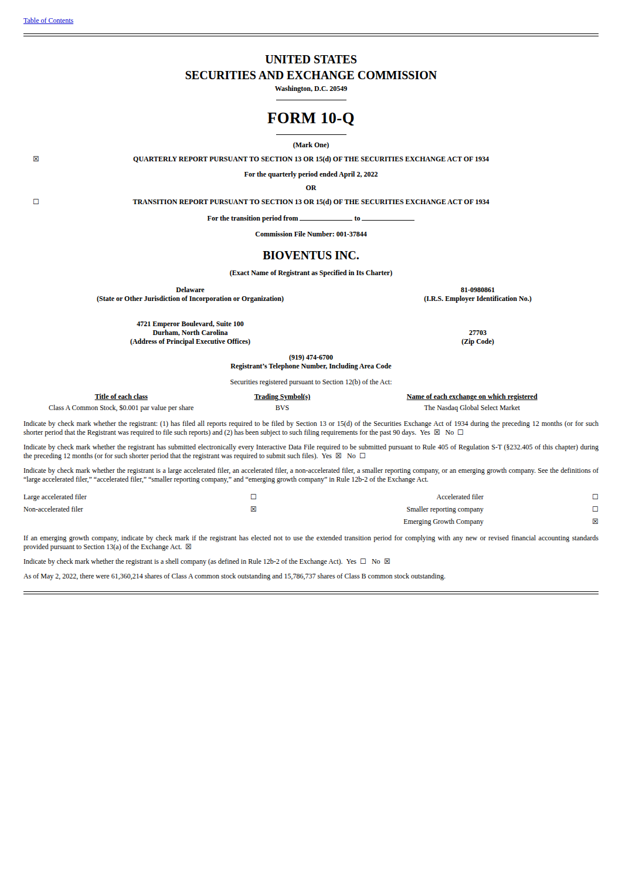Table of Contents
UNITED STATES
SECURITIES AND EXCHANGE COMMISSION
Washington, D.C. 20549
FORM 10-Q
(Mark One)
| ☒ | QUARTERLY REPORT PURSUANT TO SECTION 13 OR 15(d) OF THE SECURITIES EXCHANGE ACT OF 1934 | |
For the quarterly period ended April 2, 2022
OR
| ☐ | TRANSITION REPORT PURSUANT TO SECTION 13 OR 15(d) OF THE SECURITIES EXCHANGE ACT OF 1934 | |
For the transition period from to
Commission File Number: 001-37844
BIOVENTUS INC.
(Exact Name of Registrant as Specified in Its Charter)
| Delaware | 81-0980861 |
| (State or Other Jurisdiction of Incorporation or Organization) | (I.R.S. Employer Identification No.) |
| 4721 Emperor Boulevard, Suite 100 | |
| Durham, North Carolina | 27703 |
| (Address of Principal Executive Offices) | (Zip Code) |
(919) 474-6700
Registrant’s Telephone Number, Including Area Code
Securities registered pursuant to Section 12(b) of the Act:
| Title of each class | Trading Symbol(s) | Name of each exchange on which registered |
| --- | --- | --- |
| Class A Common Stock, $0.001 par value per share | BVS | The Nasdaq Global Select Market |
Indicate by check mark whether the registrant: (1) has filed all reports required to be filed by Section 13 or 15(d) of the Securities Exchange Act of 1934 during the preceding 12 months (or for such shorter period that the Registrant was required to file such reports) and (2) has been subject to such filing requirements for the past 90 days. Yes ☒ No ☐
Indicate by check mark whether the registrant has submitted electronically every Interactive Data File required to be submitted pursuant to Rule 405 of Regulation S-T (§232.405 of this chapter) during the preceding 12 months (or for such shorter period that the registrant was required to submit such files). Yes ☒ No ☐
Indicate by check mark whether the registrant is a large accelerated filer, an accelerated filer, a non-accelerated filer, a smaller reporting company, or an emerging growth company. See the definitions of “large accelerated filer,” “accelerated filer,” “smaller reporting company,” and “emerging growth company” in Rule 12b-2 of the Exchange Act.
| Large accelerated filer | ☐ | Accelerated filer | ☐ |
| Non-accelerated filer | ☒ | Smaller reporting company | ☐ |
| | | Emerging Growth Company | ☒ |
If an emerging growth company, indicate by check mark if the registrant has elected not to use the extended transition period for complying with any new or revised financial accounting standards provided pursuant to Section 13(a) of the Exchange Act. ☒
Indicate by check mark whether the registrant is a shell company (as defined in Rule 12b-2 of the Exchange Act). Yes ☐ No ☒
As of May 2, 2022, there were 61,360,214 shares of Class A common stock outstanding and 15,786,737 shares of Class B common stock outstanding.